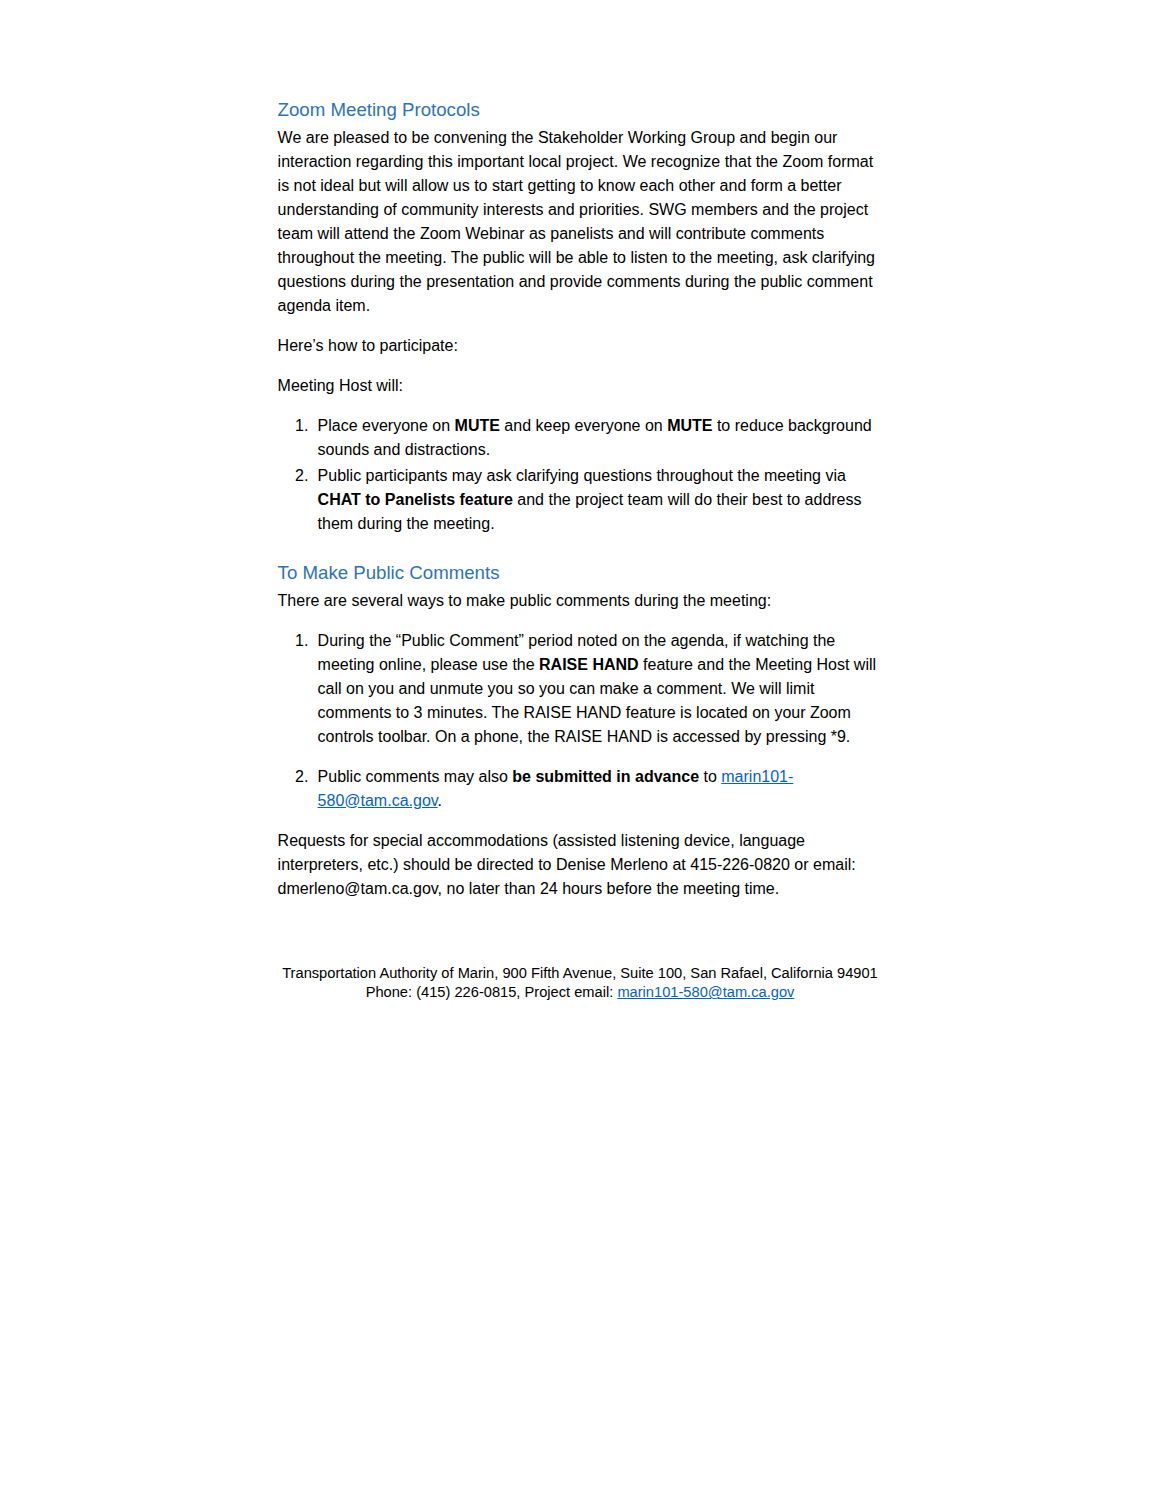Zoom Meeting Protocols
We are pleased to be convening the Stakeholder Working Group and begin our interaction regarding this important local project. We recognize that the Zoom format is not ideal but will allow us to start getting to know each other and form a better understanding of community interests and priorities. SWG members and the project team will attend the Zoom Webinar as panelists and will contribute comments throughout the meeting. The public will be able to listen to the meeting, ask clarifying questions during the presentation and provide comments during the public comment agenda item.
Here’s how to participate:
Meeting Host will:
Place everyone on MUTE and keep everyone on MUTE to reduce background sounds and distractions.
Public participants may ask clarifying questions throughout the meeting via CHAT to Panelists feature and the project team will do their best to address them during the meeting.
To Make Public Comments
There are several ways to make public comments during the meeting:
During the “Public Comment” period noted on the agenda, if watching the meeting online, please use the RAISE HAND feature and the Meeting Host will call on you and unmute you so you can make a comment. We will limit comments to 3 minutes. The RAISE HAND feature is located on your Zoom controls toolbar. On a phone, the RAISE HAND is accessed by pressing *9.
Public comments may also be submitted in advance to marin101-580@tam.ca.gov.
Requests for special accommodations (assisted listening device, language interpreters, etc.) should be directed to Denise Merleno at 415-226-0820 or email: dmerleno@tam.ca.gov, no later than 24 hours before the meeting time.
Transportation Authority of Marin, 900 Fifth Avenue, Suite 100, San Rafael, California 94901
Phone: (415) 226-0815, Project email: marin101-580@tam.ca.gov